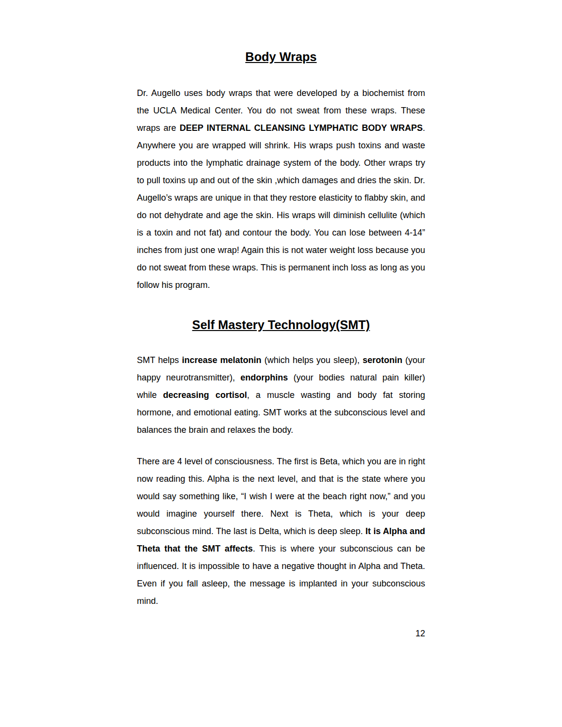Body Wraps
Dr. Augello uses body wraps that were developed by a biochemist from the UCLA Medical Center. You do not sweat from these wraps. These wraps are DEEP INTERNAL CLEANSING LYMPHATIC BODY WRAPS. Anywhere you are wrapped will shrink. His wraps push toxins and waste products into the lymphatic drainage system of the body. Other wraps try to pull toxins up and out of the skin ,which damages and dries the skin. Dr. Augello’s wraps are unique in that they restore elasticity to flabby skin, and do not dehydrate and age the skin. His wraps will diminish cellulite (which is a toxin and not fat) and contour the body. You can lose between 4-14” inches from just one wrap! Again this is not water weight loss because you do not sweat from these wraps. This is permanent inch loss as long as you follow his program.
Self Mastery Technology(SMT)
SMT helps increase melatonin (which helps you sleep), serotonin (your happy neurotransmitter), endorphins (your bodies natural pain killer) while decreasing cortisol, a muscle wasting and body fat storing hormone, and emotional eating. SMT works at the subconscious level and balances the brain and relaxes the body.
There are 4 level of consciousness. The first is Beta, which you are in right now reading this. Alpha is the next level, and that is the state where you would say something like, “I wish I were at the beach right now,” and you would imagine yourself there. Next is Theta, which is your deep subconscious mind. The last is Delta, which is deep sleep. It is Alpha and Theta that the SMT affects. This is where your subconscious can be influenced. It is impossible to have a negative thought in Alpha and Theta. Even if you fall asleep, the message is implanted in your subconscious mind.
12